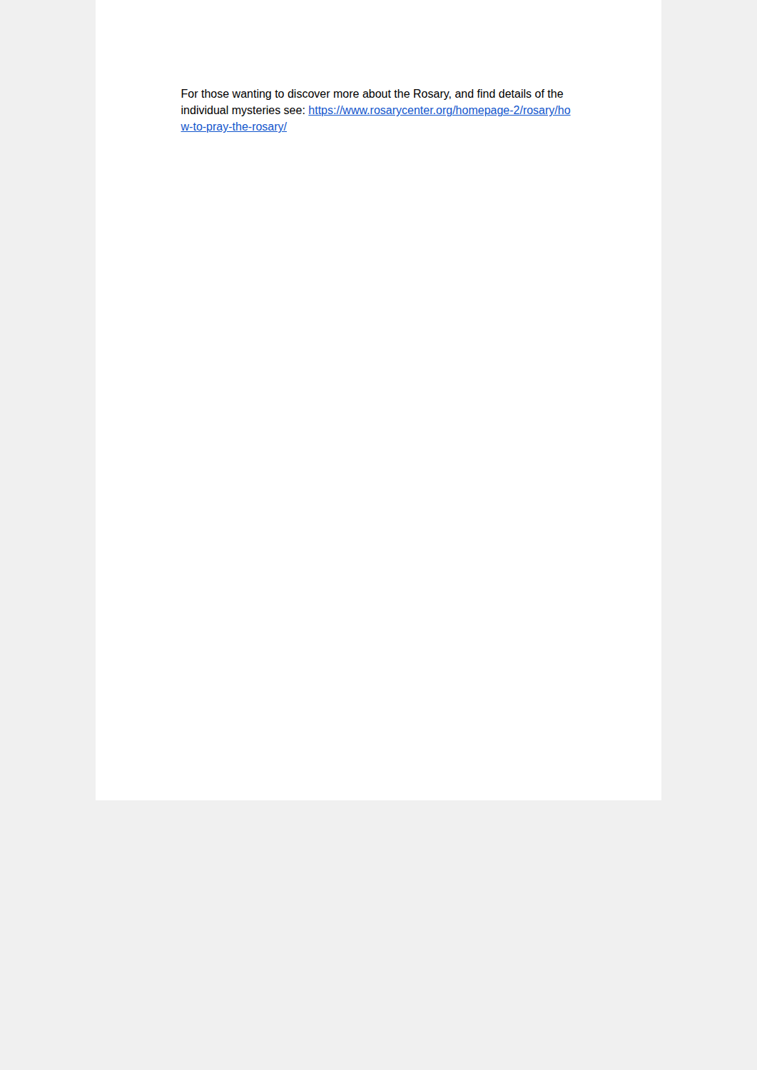For those wanting to discover more about the Rosary, and find details of the individual mysteries see: https://www.rosarycenter.org/homepage-2/rosary/how-to-pray-the-rosary/